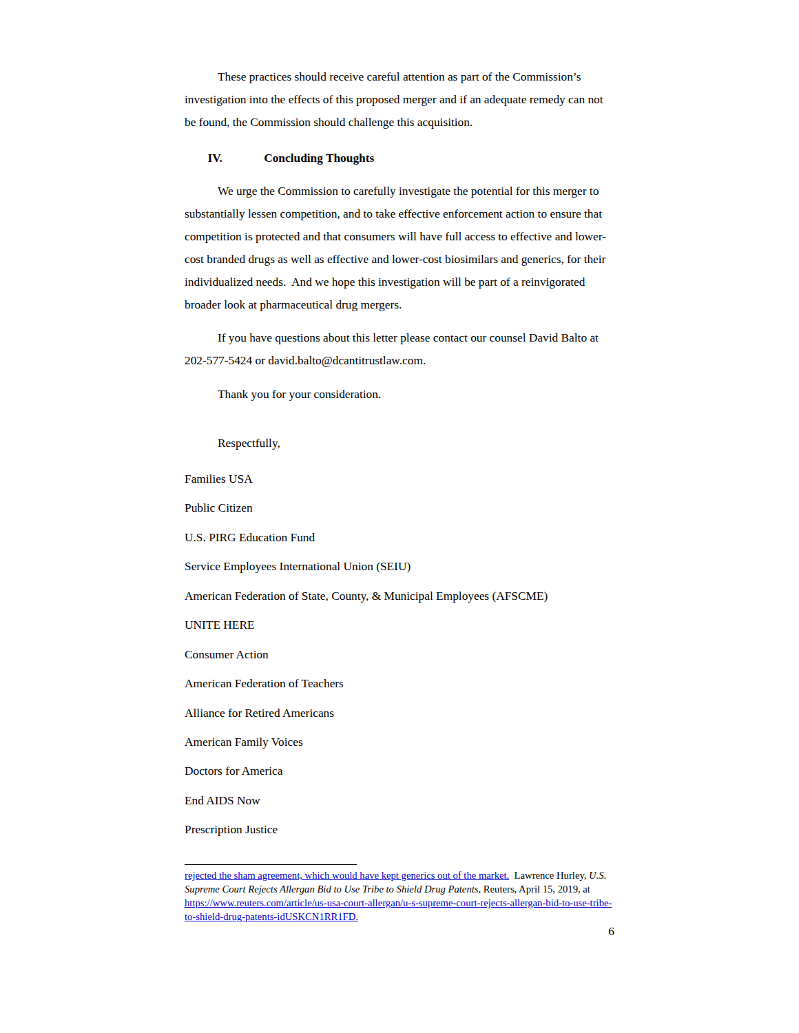These practices should receive careful attention as part of the Commission’s investigation into the effects of this proposed merger and if an adequate remedy can not be found, the Commission should challenge this acquisition.
IV. Concluding Thoughts
We urge the Commission to carefully investigate the potential for this merger to substantially lessen competition, and to take effective enforcement action to ensure that competition is protected and that consumers will have full access to effective and lower-cost branded drugs as well as effective and lower-cost biosimilars and generics, for their individualized needs. And we hope this investigation will be part of a reinvigorated broader look at pharmaceutical drug mergers.
If you have questions about this letter please contact our counsel David Balto at 202-577-5424 or david.balto@dcantitrustlaw.com.
Thank you for your consideration.
Respectfully,
Families USA
Public Citizen
U.S. PIRG Education Fund
Service Employees International Union (SEIU)
American Federation of State, County, & Municipal Employees (AFSCME)
UNITE HERE
Consumer Action
American Federation of Teachers
Alliance for Retired Americans
American Family Voices
Doctors for America
End AIDS Now
Prescription Justice
rejected the sham agreement, which would have kept generics out of the market. Lawrence Hurley, U.S. Supreme Court Rejects Allergan Bid to Use Tribe to Shield Drug Patents, Reuters, April 15, 2019, at https://www.reuters.com/article/us-usa-court-allergan/u-s-supreme-court-rejects-allergan-bid-to-use-tribe-to-shield-drug-patents-idUSKCN1RR1FD.
6